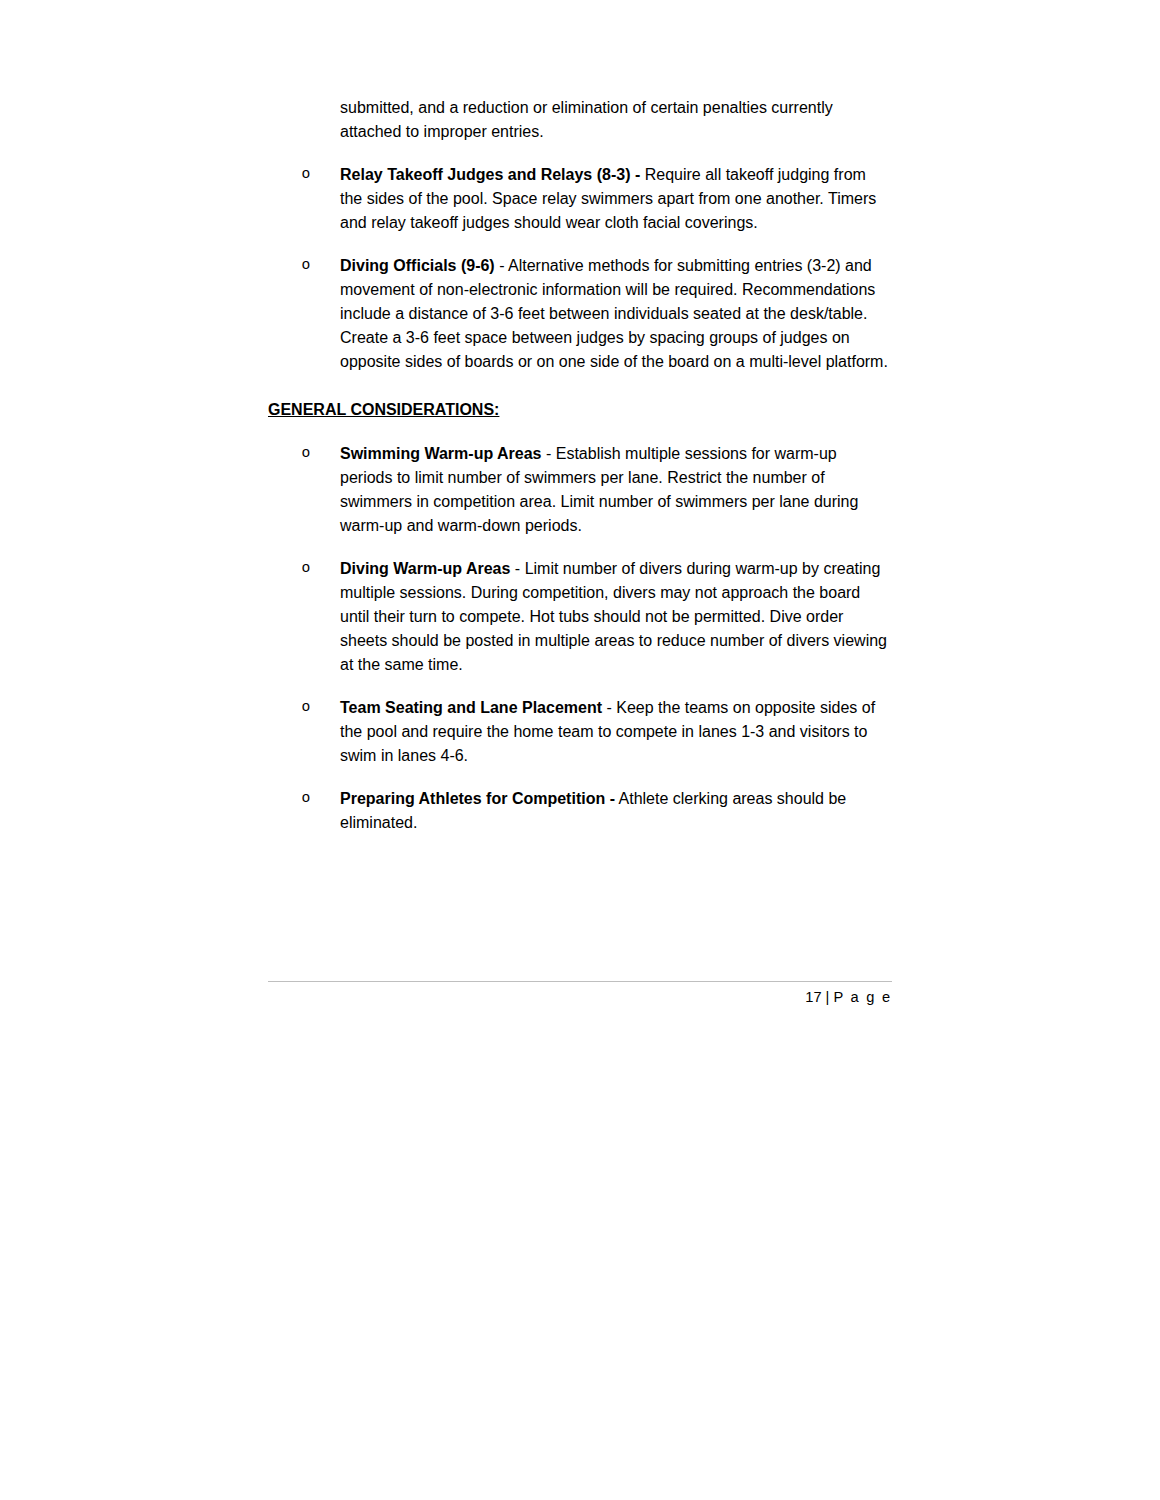submitted, and a reduction or elimination of certain penalties currently attached to improper entries.
Relay Takeoff Judges and Relays (8-3) - Require all takeoff judging from the sides of the pool. Space relay swimmers apart from one another. Timers and relay takeoff judges should wear cloth facial coverings.
Diving Officials (9-6) - Alternative methods for submitting entries (3-2) and movement of non-electronic information will be required. Recommendations include a distance of 3-6 feet between individuals seated at the desk/table. Create a 3-6 feet space between judges by spacing groups of judges on opposite sides of boards or on one side of the board on a multi-level platform.
GENERAL CONSIDERATIONS:
Swimming Warm-up Areas - Establish multiple sessions for warm-up periods to limit number of swimmers per lane. Restrict the number of swimmers in competition area. Limit number of swimmers per lane during warm-up and warm-down periods.
Diving Warm-up Areas - Limit number of divers during warm-up by creating multiple sessions. During competition, divers may not approach the board until their turn to compete. Hot tubs should not be permitted. Dive order sheets should be posted in multiple areas to reduce number of divers viewing at the same time.
Team Seating and Lane Placement - Keep the teams on opposite sides of the pool and require the home team to compete in lanes 1-3 and visitors to swim in lanes 4-6.
Preparing Athletes for Competition - Athlete clerking areas should be eliminated.
17 | P a g e